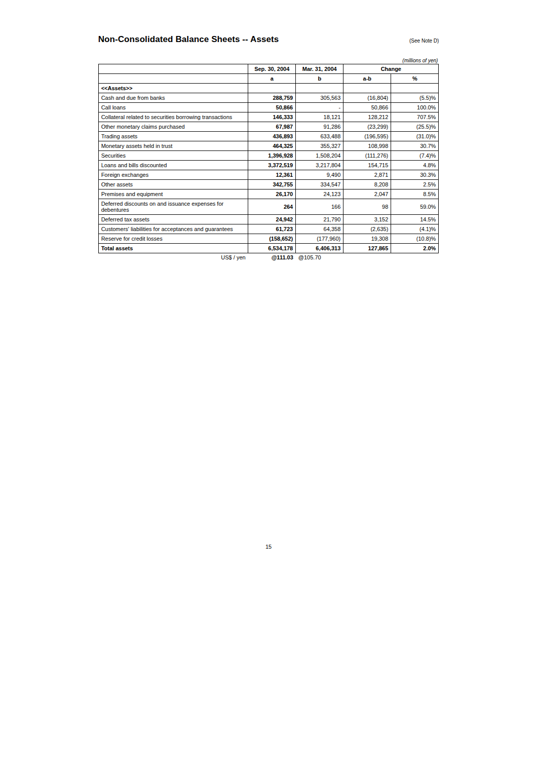Non-Consolidated Balance Sheets -- Assets
(See Note D)
(millions of yen)
| | Sep. 30, 2004 | Mar. 31, 2004 | Change |
| --- | --- | --- | --- |
| | a | b | a-b | % |
| <<Assets>> | | | | |
| Cash and due from banks | 288,759 | 305,563 | (16,804) | (5.5)% |
| Call loans | 50,866 | - | 50,866 | 100.0% |
| Collateral related to securities borrowing transactions | 146,333 | 18,121 | 128,212 | 707.5% |
| Other monetary claims purchased | 67,987 | 91,286 | (23,299) | (25.5)% |
| Trading assets | 436,893 | 633,488 | (196,595) | (31.0)% |
| Monetary assets held in trust | 464,325 | 355,327 | 108,998 | 30.7% |
| Securities | 1,396,928 | 1,508,204 | (111,276) | (7.4)% |
| Loans and bills discounted | 3,372,519 | 3,217,804 | 154,715 | 4.8% |
| Foreign exchanges | 12,361 | 9,490 | 2,871 | 30.3% |
| Other assets | 342,755 | 334,547 | 8,208 | 2.5% |
| Premises and equipment | 26,170 | 24,123 | 2,047 | 8.5% |
| Deferred discounts on and issuance expenses for debentures | 264 | 166 | 98 | 59.0% |
| Deferred tax assets | 24,942 | 21,790 | 3,152 | 14.5% |
| Customers' liabilities for acceptances and guarantees | 61,723 | 64,358 | (2,635) | (4.1)% |
| Reserve for credit losses | (158,652) | (177,960) | 19,308 | (10.8)% |
| Total assets | 6,534,178 | 6,406,313 | 127,865 | 2.0% |
| US$ / yen | @111.03 | @105.70 | | |
15